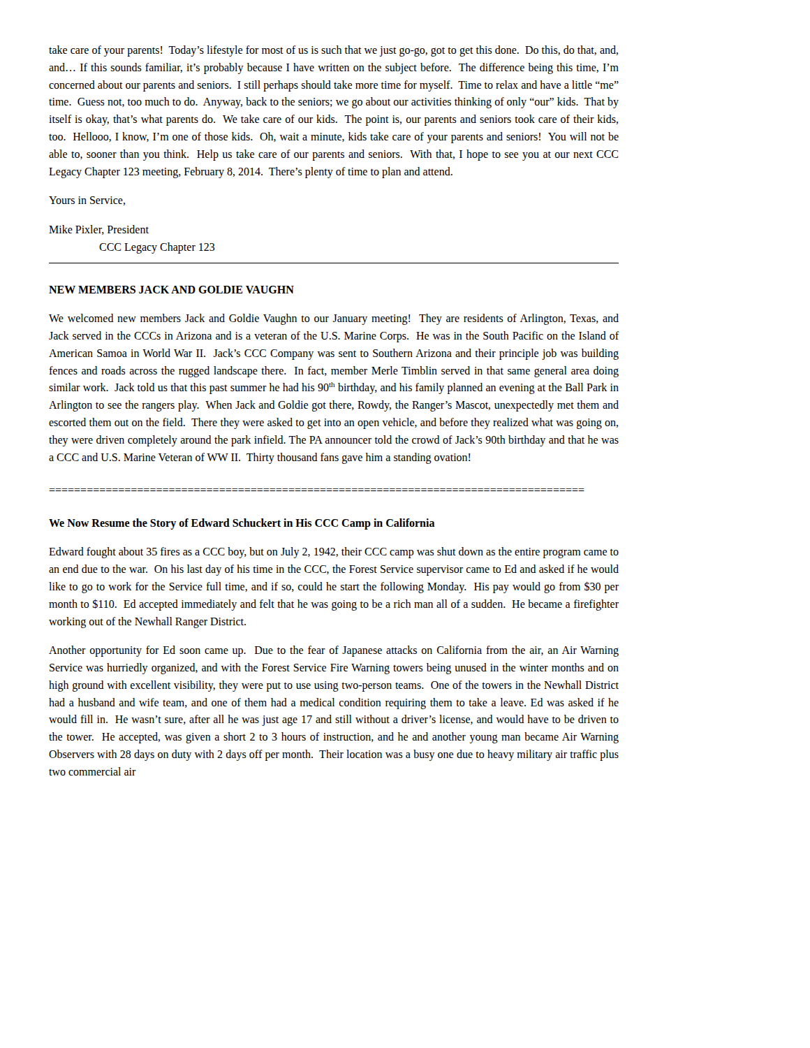take care of your parents! Today’s lifestyle for most of us is such that we just go-go, got to get this done. Do this, do that, and, and… If this sounds familiar, it’s probably because I have written on the subject before. The difference being this time, I’m concerned about our parents and seniors. I still perhaps should take more time for myself. Time to relax and have a little “me” time. Guess not, too much to do. Anyway, back to the seniors; we go about our activities thinking of only “our” kids. That by itself is okay, that’s what parents do. We take care of our kids. The point is, our parents and seniors took care of their kids, too. Hellooo, I know, I’m one of those kids. Oh, wait a minute, kids take care of your parents and seniors! You will not be able to, sooner than you think. Help us take care of our parents and seniors. With that, I hope to see you at our next CCC Legacy Chapter 123 meeting, February 8, 2014. There’s plenty of time to plan and attend.
Yours in Service,
Mike Pixler, President
CCC Legacy Chapter 123
NEW MEMBERS JACK AND GOLDIE VAUGHN
We welcomed new members Jack and Goldie Vaughn to our January meeting! They are residents of Arlington, Texas, and Jack served in the CCCs in Arizona and is a veteran of the U.S. Marine Corps. He was in the South Pacific on the Island of American Samoa in World War II. Jack’s CCC Company was sent to Southern Arizona and their principle job was building fences and roads across the rugged landscape there. In fact, member Merle Timblin served in that same general area doing similar work. Jack told us that this past summer he had his 90th birthday, and his family planned an evening at the Ball Park in Arlington to see the rangers play. When Jack and Goldie got there, Rowdy, the Ranger’s Mascot, unexpectedly met them and escorted them out on the field. There they were asked to get into an open vehicle, and before they realized what was going on, they were driven completely around the park infield. The PA announcer told the crowd of Jack’s 90th birthday and that he was a CCC and U.S. Marine Veteran of WW II. Thirty thousand fans gave him a standing ovation!
=====================================================================================
We Now Resume the Story of Edward Schuckert in His CCC Camp in California
Edward fought about 35 fires as a CCC boy, but on July 2, 1942, their CCC camp was shut down as the entire program came to an end due to the war. On his last day of his time in the CCC, the Forest Service supervisor came to Ed and asked if he would like to go to work for the Service full time, and if so, could he start the following Monday. His pay would go from $30 per month to $110. Ed accepted immediately and felt that he was going to be a rich man all of a sudden. He became a firefighter working out of the Newhall Ranger District.
Another opportunity for Ed soon came up. Due to the fear of Japanese attacks on California from the air, an Air Warning Service was hurriedly organized, and with the Forest Service Fire Warning towers being unused in the winter months and on high ground with excellent visibility, they were put to use using two-person teams. One of the towers in the Newhall District had a husband and wife team, and one of them had a medical condition requiring them to take a leave. Ed was asked if he would fill in. He wasn’t sure, after all he was just age 17 and still without a driver’s license, and would have to be driven to the tower. He accepted, was given a short 2 to 3 hours of instruction, and he and another young man became Air Warning Observers with 28 days on duty with 2 days off per month. Their location was a busy one due to heavy military air traffic plus two commercial air